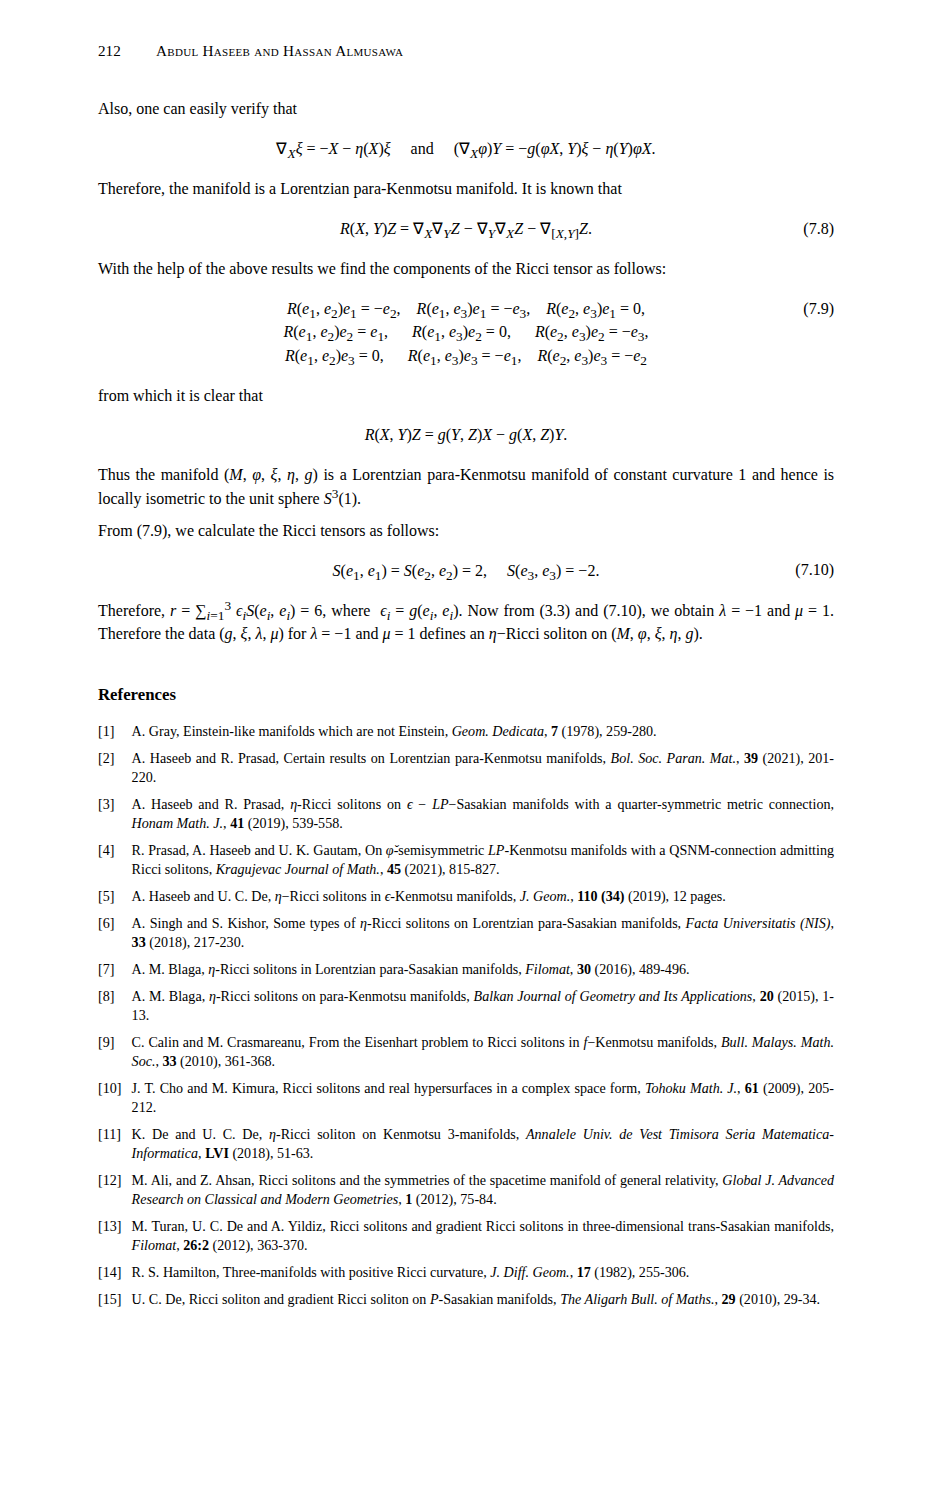212 Abdul Haseeb and Hassan Almusawa
Also, one can easily verify that
∇Xξ = −X − η(X)ξ and (∇Xφ)Y = −g(φX, Y)ξ − η(Y)φX.
Therefore, the manifold is a Lorentzian para-Kenmotsu manifold. It is known that
R(X, Y)Z = ∇X∇YZ − ∇Y∇XZ − ∇[X,Y]Z. (7.8)
With the help of the above results we find the components of the Ricci tensor as follows:
(7.9)
R(e1, e2)e1 = −e2, R(e1, e3)e1 = −e3, R(e2, e3)e1 = 0,
R(e1, e2)e2 = e1, R(e1, e3)e2 = 0, R(e2, e3)e2 = −e3,
R(e1, e2)e3 = 0, R(e1, e3)e3 = −e1, R(e2, e3)e3 = −e2
from which it is clear that
R(X, Y)Z = g(Y, Z)X − g(X, Z)Y.
Thus the manifold (M, φ, ξ, η, g) is a Lorentzian para-Kenmotsu manifold of constant curvature 1 and hence is locally isometric to the unit sphere S3(1).
From (7.9), we calculate the Ricci tensors as follows:
S(e1, e1) = S(e2, e2) = 2, S(e3, e3) = −2. (7.10)
Therefore, r = ∑i=13 ϵiS(ei, ei) = 6, where ϵi = g(ei, ei). Now from (3.3) and (7.10), we obtain λ = −1 and μ = 1. Therefore the data (g, ξ, λ, μ) for λ = −1 and μ = 1 defines an η−Ricci soliton on (M, φ, ξ, η, g).
References
A. Gray, Einstein-like manifolds which are not Einstein, Geom. Dedicata, 7 (1978), 259-280.
A. Haseeb and R. Prasad, Certain results on Lorentzian para-Kenmotsu manifolds, Bol. Soc. Paran. Mat., 39 (2021), 201-220.
A. Haseeb and R. Prasad, η-Ricci solitons on ϵ − LP−Sasakian manifolds with a quarter-symmetric metric connection, Honam Math. J., 41 (2019), 539-558.
R. Prasad, A. Haseeb and U. K. Gautam, On φ̌-semisymmetric LP-Kenmotsu manifolds with a QSNM-connection admitting Ricci solitons, Kragujevac Journal of Math., 45 (2021), 815-827.
A. Haseeb and U. C. De, η−Ricci solitons in ϵ-Kenmotsu manifolds, J. Geom., 110 (34) (2019), 12 pages.
A. Singh and S. Kishor, Some types of η-Ricci solitons on Lorentzian para-Sasakian manifolds, Facta Universitatis (NIS), 33 (2018), 217-230.
A. M. Blaga, η-Ricci solitons in Lorentzian para-Sasakian manifolds, Filomat, 30 (2016), 489-496.
A. M. Blaga, η-Ricci solitons on para-Kenmotsu manifolds, Balkan Journal of Geometry and Its Applications, 20 (2015), 1-13.
C. Calin and M. Crasmareanu, From the Eisenhart problem to Ricci solitons in f−Kenmotsu manifolds, Bull. Malays. Math. Soc., 33 (2010), 361-368.
J. T. Cho and M. Kimura, Ricci solitons and real hypersurfaces in a complex space form, Tohoku Math. J., 61 (2009), 205-212.
K. De and U. C. De, η-Ricci soliton on Kenmotsu 3-manifolds, Annalele Univ. de Vest Timisora Seria Matematica-Informatica, LVI (2018), 51-63.
M. Ali, and Z. Ahsan, Ricci solitons and the symmetries of the spacetime manifold of general relativity, Global J. Advanced Research on Classical and Modern Geometries, 1 (2012), 75-84.
M. Turan, U. C. De and A. Yildiz, Ricci solitons and gradient Ricci solitons in three-dimensional trans-Sasakian manifolds, Filomat, 26:2 (2012), 363-370.
R. S. Hamilton, Three-manifolds with positive Ricci curvature, J. Diff. Geom., 17 (1982), 255-306.
U. C. De, Ricci soliton and gradient Ricci soliton on P-Sasakian manifolds, The Aligarh Bull. of Maths., 29 (2010), 29-34.